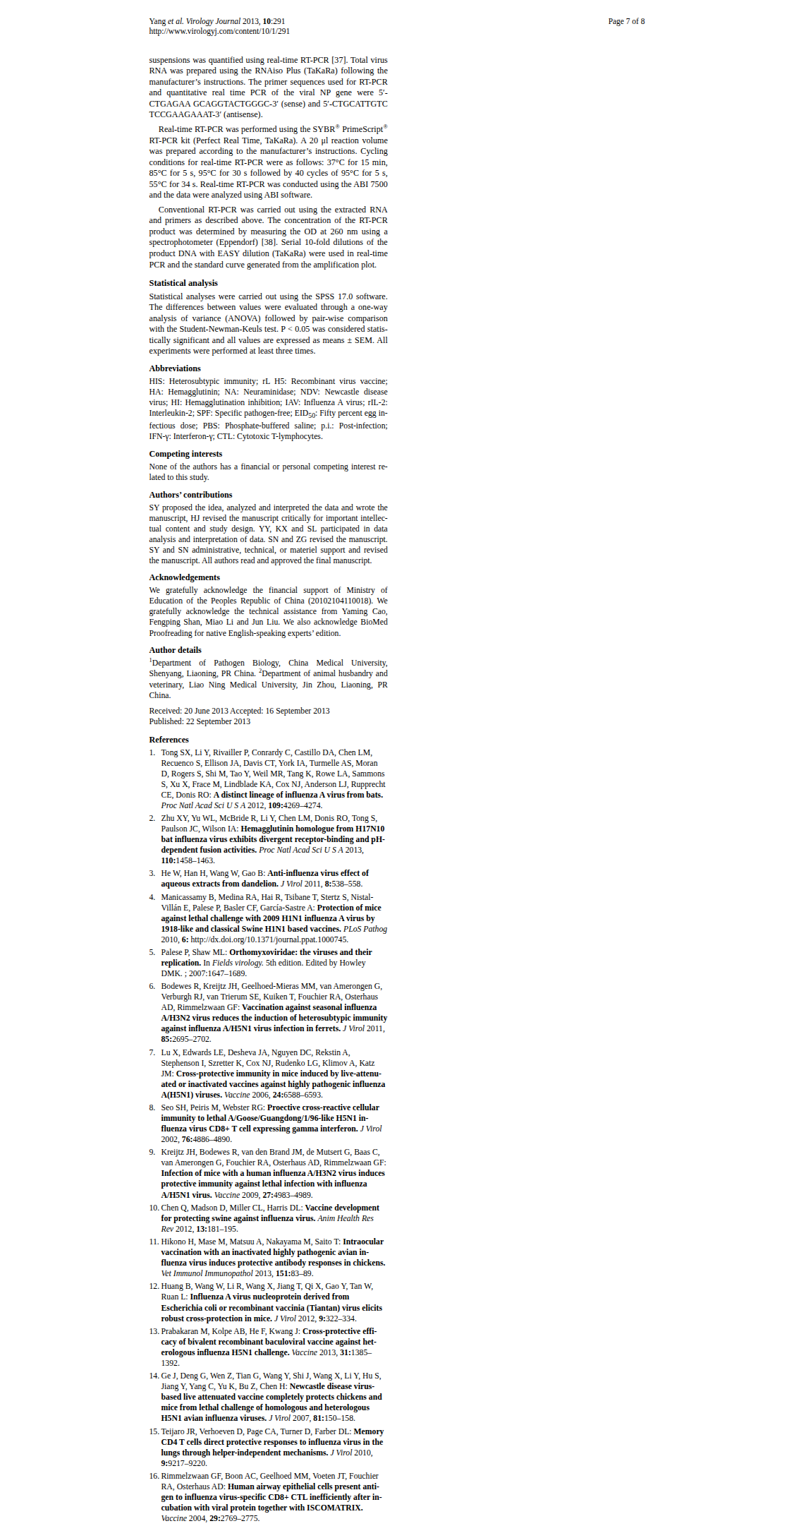Yang et al. Virology Journal 2013, 10:291
http://www.virologyj.com/content/10/1/291
Page 7 of 8
suspensions was quantified using real-time RT-PCR [37]. Total virus RNA was prepared using the RNAiso Plus (TaKaRa) following the manufacturer’s instructions. The primer sequences used for RT-PCR and quantitative real time PCR of the viral NP gene were 5′-CTGAGAA GCAGGTACTGGGC-3′ (sense) and 5′-CTGCATTGTC TCCGAAGAAAT-3′ (antisense).
Real-time RT-PCR was performed using the SYBR® PrimeScript® RT-PCR kit (Perfect Real Time, TaKaRa). A 20 μl reaction volume was prepared according to the manufacturer’s instructions. Cycling conditions for real-time RT-PCR were as follows: 37°C for 15 min, 85°C for 5 s, 95°C for 30 s followed by 40 cycles of 95°C for 5 s, 55°C for 34 s. Real-time RT-PCR was conducted using the ABI 7500 and the data were analyzed using ABI software.
Conventional RT-PCR was carried out using the extracted RNA and primers as described above. The concentration of the RT-PCR product was determined by measuring the OD at 260 nm using a spectrophotometer (Eppendorf) [38]. Serial 10-fold dilutions of the product DNA with EASY dilution (TaKaRa) were used in real-time PCR and the standard curve generated from the amplification plot.
Statistical analysis
Statistical analyses were carried out using the SPSS 17.0 software. The differences between values were evaluated through a one-way analysis of variance (ANOVA) followed by pair-wise comparison with the Student-Newman-Keuls test. P < 0.05 was considered statistically significant and all values are expressed as means ± SEM. All experiments were performed at least three times.
Abbreviations
HIS: Heterosubtypic immunity; rL H5: Recombinant virus vaccine; HA: Hemagglutinin; NA: Neuraminidase; NDV: Newcastle disease virus; HI: Hemagglutination inhibition; IAV: Influenza A virus; rIL-2: Interleukin-2; SPF: Specific pathogen-free; EID50: Fifty percent egg infectious dose; PBS: Phosphate-buffered saline; p.i.: Post-infection; IFN-γ: Interferon-γ; CTL: Cytotoxic T-lymphocytes.
Competing interests
None of the authors has a financial or personal competing interest related to this study.
Authors’ contributions
SY proposed the idea, analyzed and interpreted the data and wrote the manuscript, HJ revised the manuscript critically for important intellectual content and study design. YY, KX and SL participated in data analysis and interpretation of data. SN and ZG revised the manuscript. SY and SN administrative, technical, or materiel support and revised the manuscript. All authors read and approved the final manuscript.
Acknowledgements
We gratefully acknowledge the financial support of Ministry of Education of the Peoples Republic of China (20102104110018). We gratefully acknowledge the technical assistance from Yaming Cao, Fengping Shan, Miao Li and Jun Liu. We also acknowledge BioMed Proofreading for native English-speaking experts’ edition.
Author details
1 Department of Pathogen Biology, China Medical University, Shenyang, Liaoning, PR China. 2 Department of animal husbandry and veterinary, Liao Ning Medical University, Jin Zhou, Liaoning, PR China.
Received: 20 June 2013 Accepted: 16 September 2013
Published: 22 September 2013
References
Tong SX, Li Y, Rivailler P, Conrardy C, Castillo DA, Chen LM, Recuenco S, Ellison JA, Davis CT, York IA, Turmelle AS, Moran D, Rogers S, Shi M, Tao Y, Weil MR, Tang K, Rowe LA, Sammons S, Xu X, Frace M, Lindblade KA, Cox NJ, Anderson LJ, Rupprecht CE, Donis RO: A distinct lineage of influenza A virus from bats. Proc Natl Acad Sci U S A 2012, 109: 4269–4274.
Zhu XY, Yu WL, McBride R, Li Y, Chen LM, Donis RO, Tong S, Paulson JC, Wilson IA: Hemagglutinin homologue from H17N10 bat influenza virus exhibits divergent receptor-binding and pH-dependent fusion activities. Proc Natl Acad Sci U S A 2013, 110: 1458–1463.
He W, Han H, Wang W, Gao B: Anti-influenza virus effect of aqueous extracts from dandelion. J Virol 2011, 8: 538–558.
Manicassamy B, Medina RA, Hai R, Tsibane T, Stertz S, Nistal-Villán E, Palese P, Basler CF, García-Sastre A: Protection of mice against lethal challenge with 2009 H1N1 influenza A virus by 1918-like and classical Swine H1N1 based vaccines. PLoS Pathog 2010, 6: http://dx.doi.org/10.1371/journal.ppat.1000745.
Palese P, Shaw ML: Orthomyxoviridae: the viruses and their replication. In Fields virology. 5th edition. Edited by Howley DMK. ; 2007:1647–1689.
Bodewes R, Kreijtz JH, Geelhoed-Mieras MM, van Amerongen G, Verburgh RJ, van Trierum SE, Kuiken T, Fouchier RA, Osterhaus AD, Rimmelzwaan GF: Vaccination against seasonal influenza A/H3N2 virus reduces the induction of heterosubtypic immunity against influenza A/H5N1 virus infection in ferrets. J Virol 2011, 85: 2695–2702.
Lu X, Edwards LE, Desheva JA, Nguyen DC, Rekstin A, Stephenson I, Szretter K, Cox NJ, Rudenko LG, Klimov A, Katz JM: Cross-protective immunity in mice induced by live-attenuated or inactivated vaccines against highly pathogenic influenza A(H5N1) viruses. Vaccine 2006, 24: 6588–6593.
Seo SH, Peiris M, Webster RG: Proective cross-reactive cellular immunity to lethal A/Goose/Guangdong/1/96-like H5N1 influenza virus CD8+ T cell expressing gamma interferon. J Virol 2002, 76: 4886–4890.
Kreijtz JH, Bodewes R, van den Brand JM, de Mutsert G, Baas C, van Amerongen G, Fouchier RA, Osterhaus AD, Rimmelzwaan GF: Infection of mice with a human influenza A/H3N2 virus induces protective immunity against lethal infection with influenza A/H5N1 virus. Vaccine 2009, 27: 4983–4989.
Chen Q, Madson D, Miller CL, Harris DL: Vaccine development for protecting swine against influenza virus. Anim Health Res Rev 2012, 13: 181–195.
Hikono H, Mase M, Matsuu A, Nakayama M, Saito T: Intraocular vaccination with an inactivated highly pathogenic avian influenza virus induces protective antibody responses in chickens. Vet Immunol Immunopathol 2013, 151: 83–89.
Huang B, Wang W, Li R, Wang X, Jiang T, Qi X, Gao Y, Tan W, Ruan L: Influenza A virus nucleoprotein derived from Escherichia coli or recombinant vaccinia (Tiantan) virus elicits robust cross-protection in mice. J Virol 2012, 9: 322–334.
Prabakaran M, Kolpe AB, He F, Kwang J: Cross-protective efficacy of bivalent recombinant baculoviral vaccine against heterologous influenza H5N1 challenge. Vaccine 2013, 31: 1385–1392.
Ge J, Deng G, Wen Z, Tian G, Wang Y, Shi J, Wang X, Li Y, Hu S, Jiang Y, Yang C, Yu K, Bu Z, Chen H: Newcastle disease virus-based live attenuated vaccine completely protects chickens and mice from lethal challenge of homologous and heterologous H5N1 avian influenza viruses. J Virol 2007, 81: 150–158.
Teijaro JR, Verhoeven D, Page CA, Turner D, Farber DL: Memory CD4 T cells direct protective responses to influenza virus in the lungs through helper-independent mechanisms. J Virol 2010, 9: 9217–9220.
Rimmelzwaan GF, Boon AC, Geelhoed MM, Voeten JT, Fouchier RA, Osterhaus AD: Human airway epithelial cells present antigen to influenza virus-specific CD8+ CTL inefficiently after incubation with viral protein together with ISCOMATRIX. Vaccine 2004, 29: 2769–2775.